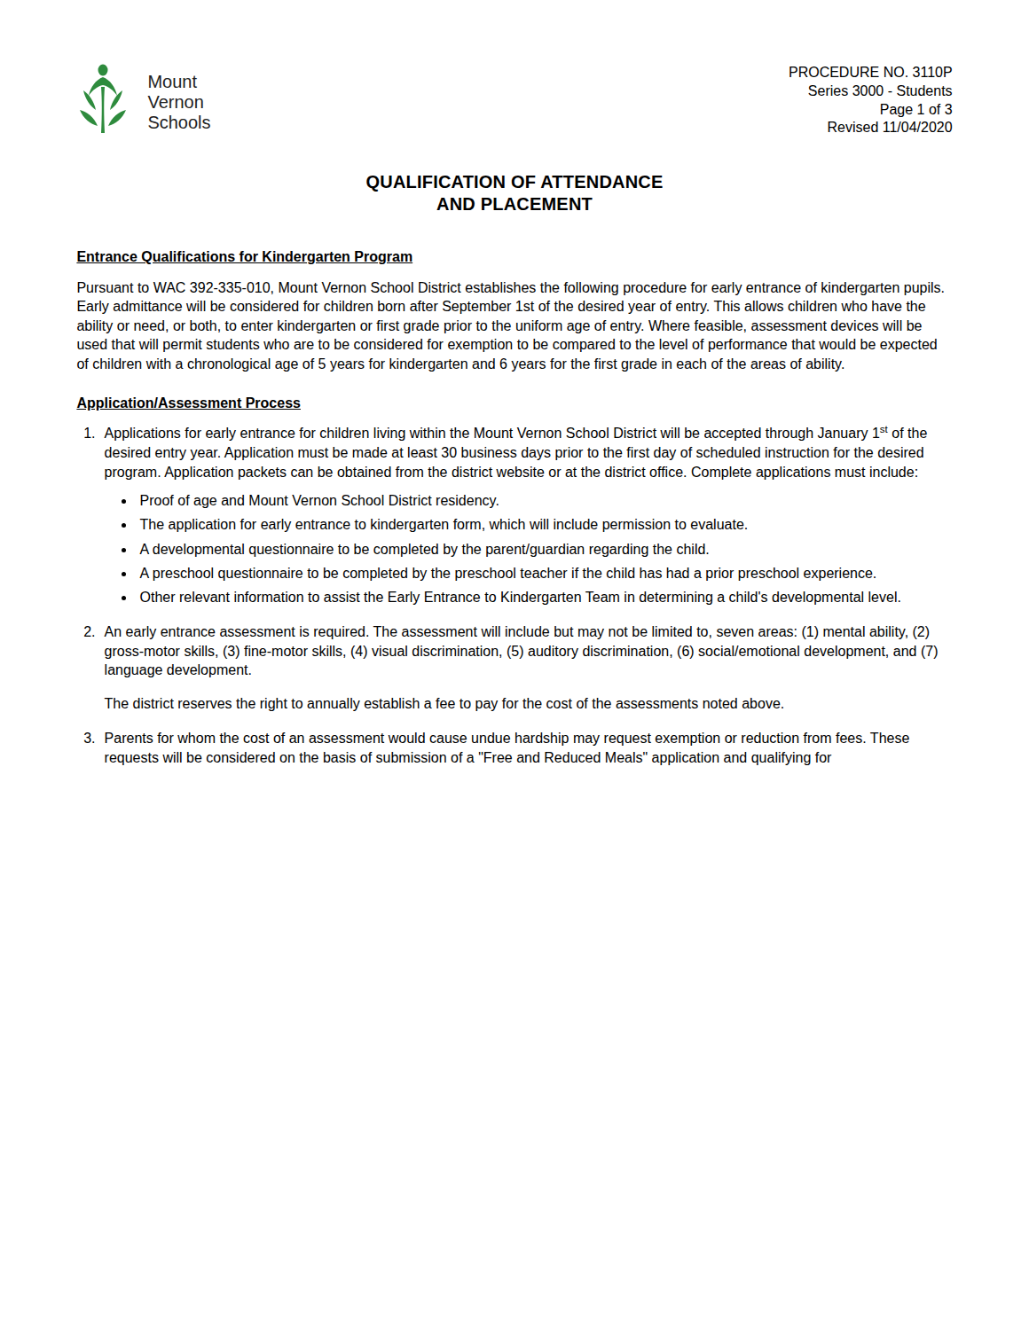Mount
Vernon
Schools
PROCEDURE NO. 3110P
Series 3000 - Students
Page 1 of 3
Revised 11/04/2020
QUALIFICATION OF ATTENDANCE
AND PLACEMENT
Entrance Qualifications for Kindergarten Program
Pursuant to WAC 392-335-010, Mount Vernon School District establishes the following procedure for early entrance of kindergarten pupils. Early admittance will be considered for children born after September 1st of the desired year of entry. This allows children who have the ability or need, or both, to enter kindergarten or first grade prior to the uniform age of entry. Where feasible, assessment devices will be used that will permit students who are to be considered for exemption to be compared to the level of performance that would be expected of children with a chronological age of 5 years for kindergarten and 6 years for the first grade in each of the areas of ability.
Application/Assessment Process
Applications for early entrance for children living within the Mount Vernon School District will be accepted through January 1st of the desired entry year. Application must be made at least 30 business days prior to the first day of scheduled instruction for the desired program. Application packets can be obtained from the district website or at the district office. Complete applications must include:
Proof of age and Mount Vernon School District residency.
The application for early entrance to kindergarten form, which will include permission to evaluate.
A developmental questionnaire to be completed by the parent/guardian regarding the child.
A preschool questionnaire to be completed by the preschool teacher if the child has had a prior preschool experience.
Other relevant information to assist the Early Entrance to Kindergarten Team in determining a child's developmental level.
An early entrance assessment is required. The assessment will include but may not be limited to, seven areas: (1) mental ability, (2) gross-motor skills, (3) fine-motor skills, (4) visual discrimination, (5) auditory discrimination, (6) social/emotional development, and (7) language development.
The district reserves the right to annually establish a fee to pay for the cost of the assessments noted above.
Parents for whom the cost of an assessment would cause undue hardship may request exemption or reduction from fees. These requests will be considered on the basis of submission of a "Free and Reduced Meals" application and qualifying for